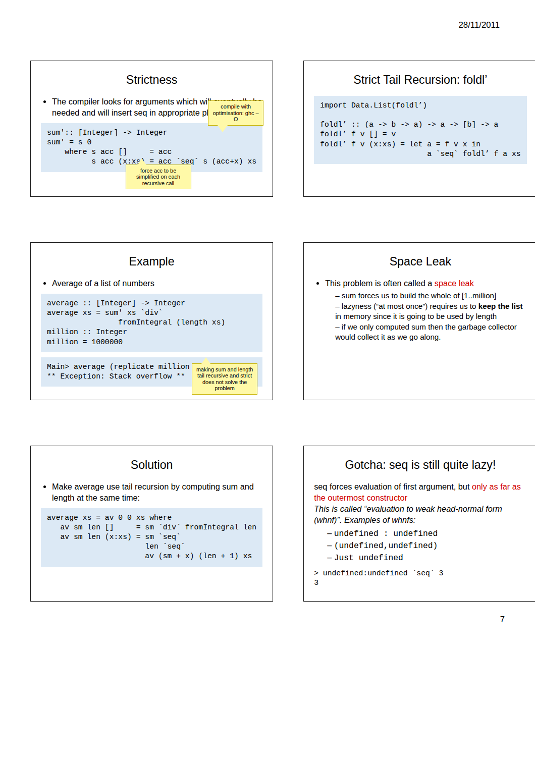28/11/2011
Strictness
The compiler looks for arguments which will eventually be needed and will insert seq in appropriate places. E.g.
compile with optimisation: ghc –O
sum':: [Integer] -> Integer
sum' = s 0
    where s acc []     = acc
          s acc (x:xs) = acc `seq` s (acc+x) xs
force acc to be simplified on each recursive call
Strict Tail Recursion: foldl’
import Data.List(foldl’)

foldl’ :: (a -> b -> a) -> a -> [b] -> a
foldl’ f v [] = v
foldl’ f v (x:xs) = let a = f v x in
                        a `seq` foldl’ f a xs
Example
Average of a list of numbers
average :: [Integer] -> Integer
average xs = sum' xs `div`
                fromIntegral (length xs)
million :: Integer
million = 1000000
Main> average (replicate million 1)
** Exception: Stack overflow **
making sum and length tail recursive and strict does not solve the problem
Space Leak
This problem is often called a space leak
sum forces us to build the whole of [1..million]
lazyness (“at most once”) requires us to keep the list in memory since it is going to be used by length
if we only computed sum then the garbage collector would collect it as we go along.
Solution
Make average use tail recursion by computing sum and length at the same time:
average xs = av 0 0 xs where
   av sm len []     = sm `div` fromIntegral len
   av sm len (x:xs) = sm `seq`
                      len `seq`
                      av (sm + x) (len + 1) xs
Gotcha: seq is still quite lazy!
seq forces evaluation of first argument, but only as far as the outermost constructor
This is called “evaluation to weak head-normal form (whnf)”. Examples of whnfs:
– undefined : undefined
– (undefined,undefined)
– Just undefined
> undefined:undefined `seq` 3
3
7